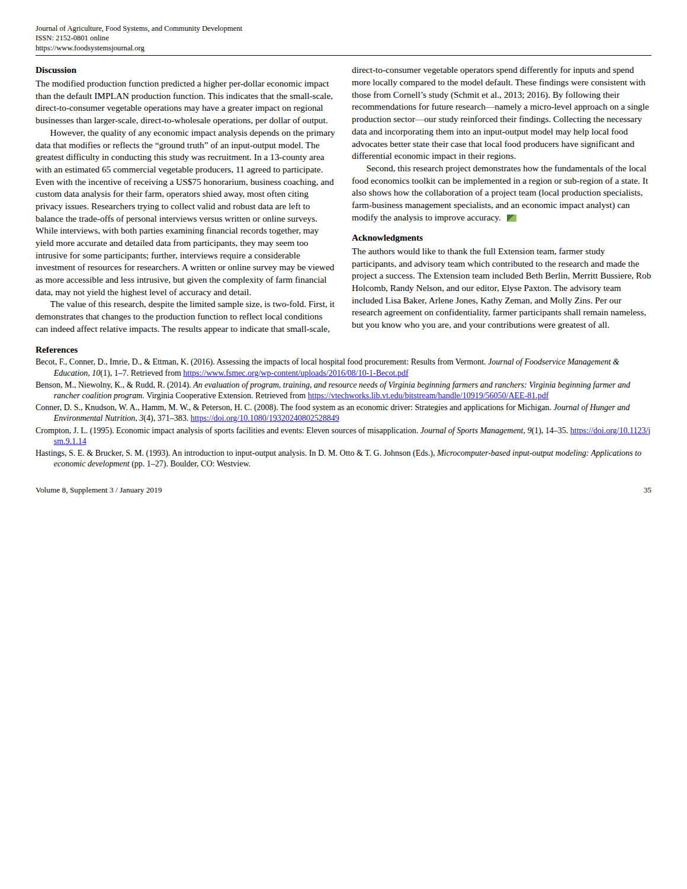Journal of Agriculture, Food Systems, and Community Development
ISSN: 2152-0801 online
https://www.foodsystemsjournal.org
Discussion
The modified production function predicted a higher per-dollar economic impact than the default IMPLAN production function. This indicates that the small-scale, direct-to-consumer vegetable operations may have a greater impact on regional businesses than larger-scale, direct-to-wholesale operations, per dollar of output.
However, the quality of any economic impact analysis depends on the primary data that modifies or reflects the “ground truth” of an input-output model. The greatest difficulty in conducting this study was recruitment. In a 13-county area with an estimated 65 commercial vegetable producers, 11 agreed to participate. Even with the incentive of receiving a US$75 honorarium, business coaching, and custom data analysis for their farm, operators shied away, most often citing privacy issues. Researchers trying to collect valid and robust data are left to balance the trade-offs of personal interviews versus written or online surveys. While interviews, with both parties examining financial records together, may yield more accurate and detailed data from participants, they may seem too intrusive for some participants; further, interviews require a considerable investment of resources for researchers. A written or online survey may be viewed as more accessible and less intrusive, but given the complexity of farm financial data, may not yield the highest level of accuracy and detail.
The value of this research, despite the limited sample size, is two-fold. First, it demonstrates that changes to the production function to reflect local conditions can indeed affect relative impacts. The results appear to indicate that small-scale, direct-to-consumer vegetable operators spend differently for inputs and spend more locally compared to the model default. These findings were consistent with those from Cornell’s study (Schmit et al., 2013; 2016). By following their recommendations for future research––namely a micro-level approach on a single production sector––our study reinforced their findings. Collecting the necessary data and incorporating them into an input-output model may help local food advocates better state their case that local food producers have significant and differential economic impact in their regions.
Second, this research project demonstrates how the fundamentals of the local food economics toolkit can be implemented in a region or sub-region of a state. It also shows how the collaboration of a project team (local production specialists, farm-business management specialists, and an economic impact analyst) can modify the analysis to improve accuracy.
Acknowledgments
The authors would like to thank the full Extension team, farmer study participants, and advisory team which contributed to the research and made the project a success. The Extension team included Beth Berlin, Merritt Bussiere, Rob Holcomb, Randy Nelson, and our editor, Elyse Paxton. The advisory team included Lisa Baker, Arlene Jones, Kathy Zeman, and Molly Zins. Per our research agreement on confidentiality, farmer participants shall remain nameless, but you know who you are, and your contributions were greatest of all.
References
Becot, F., Conner, D., Imrie, D., & Ettman, K. (2016). Assessing the impacts of local hospital food procurement: Results from Vermont. Journal of Foodservice Management & Education, 10(1), 1–7. Retrieved from https://www.fsmec.org/wp-content/uploads/2016/08/10-1-Becot.pdf
Benson, M., Niewolny, K., & Rudd, R. (2014). An evaluation of program, training, and resource needs of Virginia beginning farmers and ranchers: Virginia beginning farmer and rancher coalition program. Virginia Cooperative Extension. Retrieved from https://vtechworks.lib.vt.edu/bitstream/handle/10919/56050/AEE-81.pdf
Conner, D. S., Knudson, W. A., Hamm, M. W., & Peterson, H. C. (2008). The food system as an economic driver: Strategies and applications for Michigan. Journal of Hunger and Environmental Nutrition, 3(4), 371–383. https://doi.org/10.1080/19320240802528849
Crompton, J. L. (1995). Economic impact analysis of sports facilities and events: Eleven sources of misapplication. Journal of Sports Management, 9(1), 14–35. https://doi.org/10.1123/jsm.9.1.14
Hastings, S. E. & Brucker, S. M. (1993). An introduction to input-output analysis. In D. M. Otto & T. G. Johnson (Eds.), Microcomputer-based input-output modeling: Applications to economic development (pp. 1–27). Boulder, CO: Westview.
Volume 8, Supplement 3 / January 2019 35